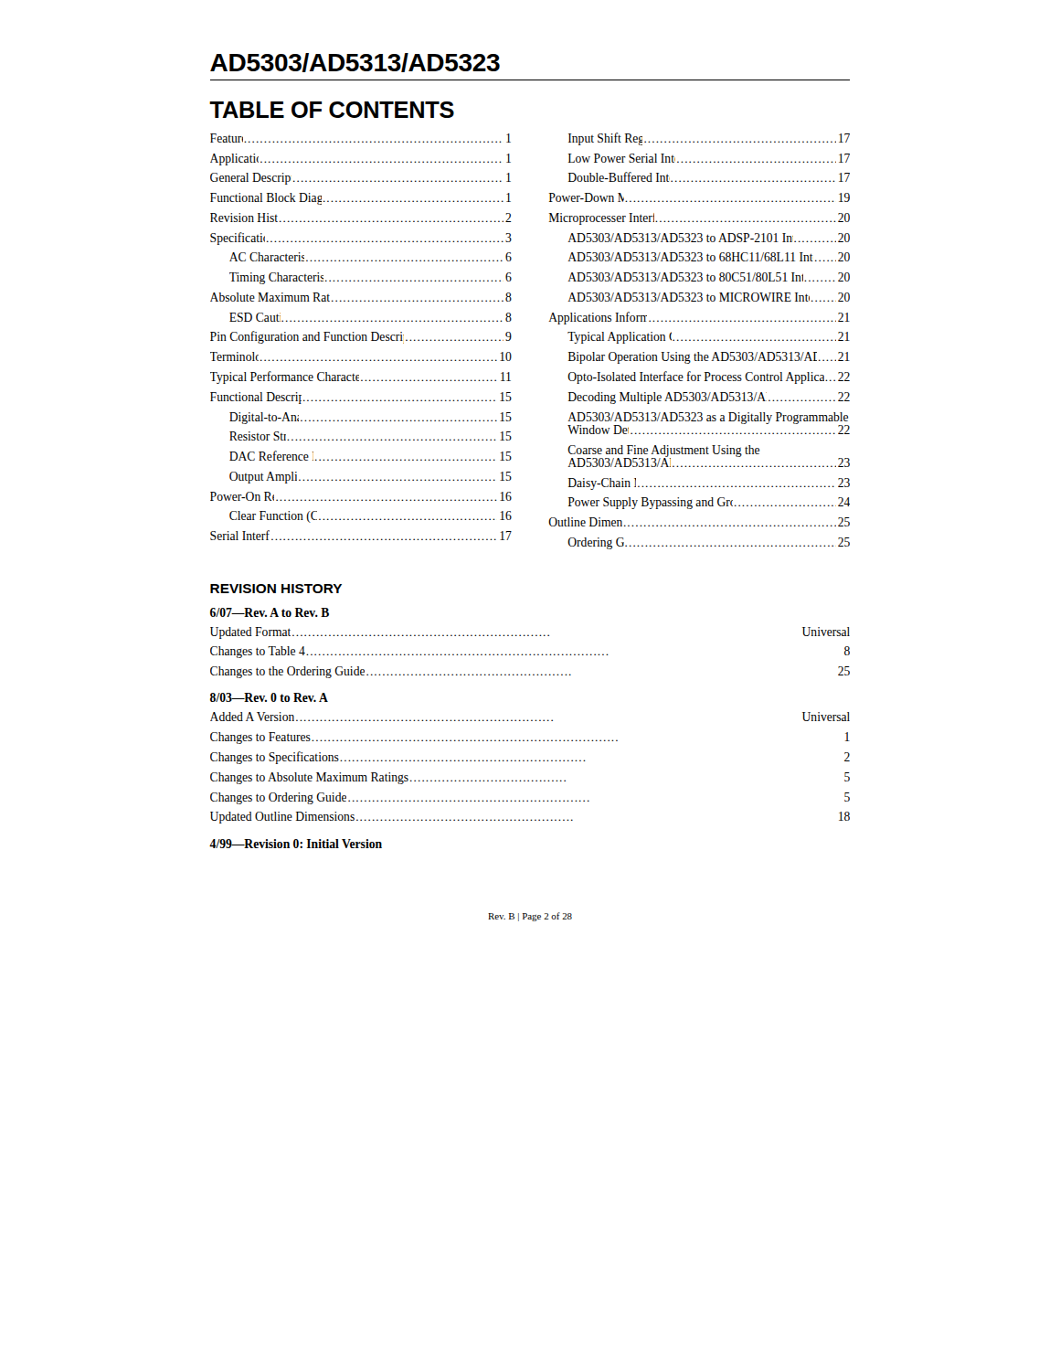AD5303/AD5313/AD5323
TABLE OF CONTENTS
Features.................................................................................. 1
Applications.............................................................................. 1
General Description................................................................ 1
Functional Block Diagram..................................................... 1
Revision History..................................................................... 2
Specifications........................................................................... 3
AC Characteristics............................................................. 6
Timing Characteristics..................................................... 6
Absolute Maximum Ratings.................................................. 8
ESD Caution....................................................................... 8
Pin Configuration and Function Descriptions............................ 9
Terminology............................................................................. 10
Typical Performance Characteristics......................................... 11
Functional Description............................................................ 15
Digital-to-Analog.............................................................. 15
Resistor String.................................................................... 15
DAC Reference Inputs............................................................. 15
Output Amplifier.............................................................. 15
Power-On Reset..................................................................... 16
Clear Function (CLR)....................................................... 16
Serial Interface....................................................................... 17
Input Shift Register.............................................................. 17
Low Power Serial Interface.................................................. 17
Double-Buffered Interface..................................................... 17
Power-Down Modes....................................................................... 19
Microprocesser Interfacing......................................................... 20
AD5303/AD5313/AD5323 to ADSP-2101 Interface............ 20
AD5303/AD5313/AD5323 to 68HC11/68L11 Interface...... 20
AD5303/AD5313/AD5323 to 80C51/80L51 Interface......... 20
AD5303/AD5313/AD5323 to MICROWIRE Interface....... 20
Applications Information........................................................... 21
Typical Application Circuit..................................................... 21
Bipolar Operation Using the AD5303/AD5313/AD5323..... 21
Opto-Isolated Interface for Process Control Applications... 22
Decoding Multiple AD5303/AD5313/AD5323s.................... 22
AD5303/AD5313/AD5323 as a Digitally Programmable Window Detector......................................................................... 22
Coarse and Fine Adjustment Using the AD5303/AD5313/AD5323..................................................... 23
Daisy-Chain Mode.................................................................... 23
Power Supply Bypassing and Grounding............................... 24
Outline Dimensions....................................................................... 25
Ordering Guide......................................................................... 25
REVISION HISTORY
6/07—Rev. A to Rev. B
Updated Format................................................................ Universal
Changes to Table 4........................................................................... 8
Changes to the Ordering Guide................................................... 25
8/03—Rev. 0 to Rev. A
Added A Version................................................................ Universal
Changes to Features............................................................................ 1
Changes to Specifications............................................................. 2
Changes to Absolute Maximum Ratings....................................... 5
Changes to Ordering Guide............................................................ 5
Updated Outline Dimensions...................................................... 18
4/99—Revision 0: Initial Version
Rev. B | Page 2 of 28